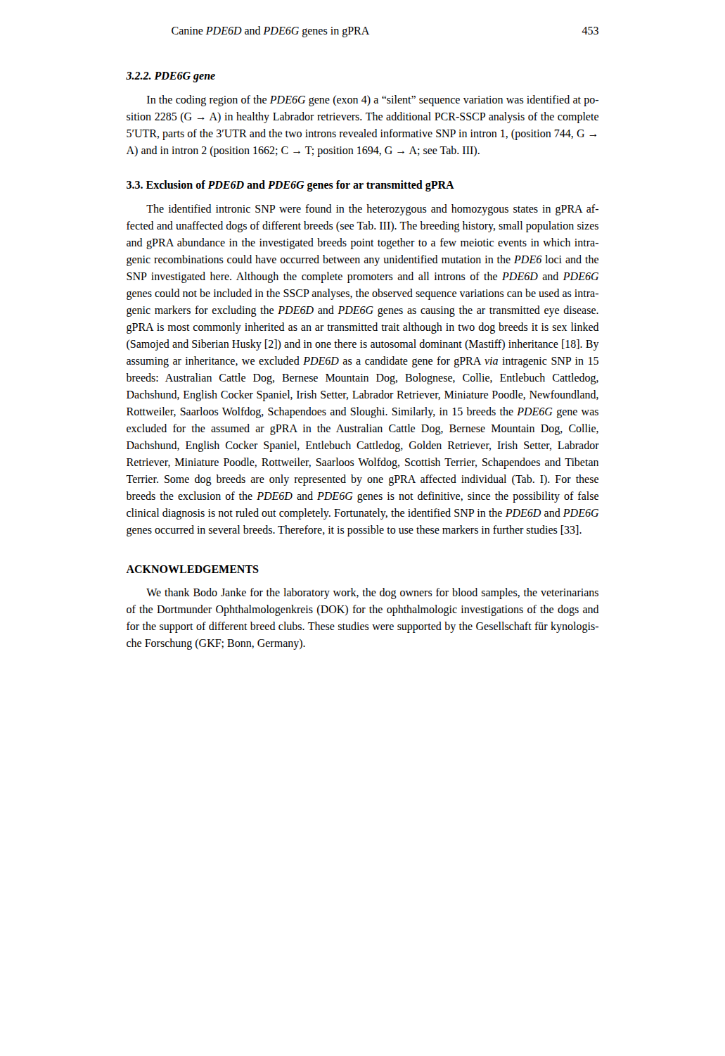Canine PDE6D and PDE6G genes in gPRA 453
3.2.2. PDE6G gene
In the coding region of the PDE6G gene (exon 4) a “silent” sequence variation was identified at position 2285 (G → A) in healthy Labrador retrievers. The additional PCR-SSCP analysis of the complete 5′UTR, parts of the 3′UTR and the two introns revealed informative SNP in intron 1, (position 744, G → A) and in intron 2 (position 1662; C → T; position 1694, G → A; see Tab. III).
3.3. Exclusion of PDE6D and PDE6G genes for ar transmitted gPRA
The identified intronic SNP were found in the heterozygous and homozygous states in gPRA affected and unaffected dogs of different breeds (see Tab. III). The breeding history, small population sizes and gPRA abundance in the investigated breeds point together to a few meiotic events in which intragenic recombinations could have occurred between any unidentified mutation in the PDE6 loci and the SNP investigated here. Although the complete promoters and all introns of the PDE6D and PDE6G genes could not be included in the SSCP analyses, the observed sequence variations can be used as intragenic markers for excluding the PDE6D and PDE6G genes as causing the ar transmitted eye disease. gPRA is most commonly inherited as an ar transmitted trait although in two dog breeds it is sex linked (Samojed and Siberian Husky [2]) and in one there is autosomal dominant (Mastiff) inheritance [18]. By assuming ar inheritance, we excluded PDE6D as a candidate gene for gPRA via intragenic SNP in 15 breeds: Australian Cattle Dog, Bernese Mountain Dog, Bolognese, Collie, Entlebuch Cattledog, Dachshund, English Cocker Spaniel, Irish Setter, Labrador Retriever, Miniature Poodle, Newfoundland, Rottweiler, Saarloos Wolfdog, Schapendoes and Sloughi. Similarly, in 15 breeds the PDE6G gene was excluded for the assumed ar gPRA in the Australian Cattle Dog, Bernese Mountain Dog, Collie, Dachshund, English Cocker Spaniel, Entlebuch Cattledog, Golden Retriever, Irish Setter, Labrador Retriever, Miniature Poodle, Rottweiler, Saarloos Wolfdog, Scottish Terrier, Schapendoes and Tibetan Terrier. Some dog breeds are only represented by one gPRA affected individual (Tab. I). For these breeds the exclusion of the PDE6D and PDE6G genes is not definitive, since the possibility of false clinical diagnosis is not ruled out completely. Fortunately, the identified SNP in the PDE6D and PDE6G genes occurred in several breeds. Therefore, it is possible to use these markers in further studies [33].
Acknowledgements
We thank Bodo Janke for the laboratory work, the dog owners for blood samples, the veterinarians of the Dortmunder Ophthalmologenkreis (DOK) for the ophthalmologic investigations of the dogs and for the support of different breed clubs. These studies were supported by the Gesellschaft für kynologische Forschung (GKF; Bonn, Germany).